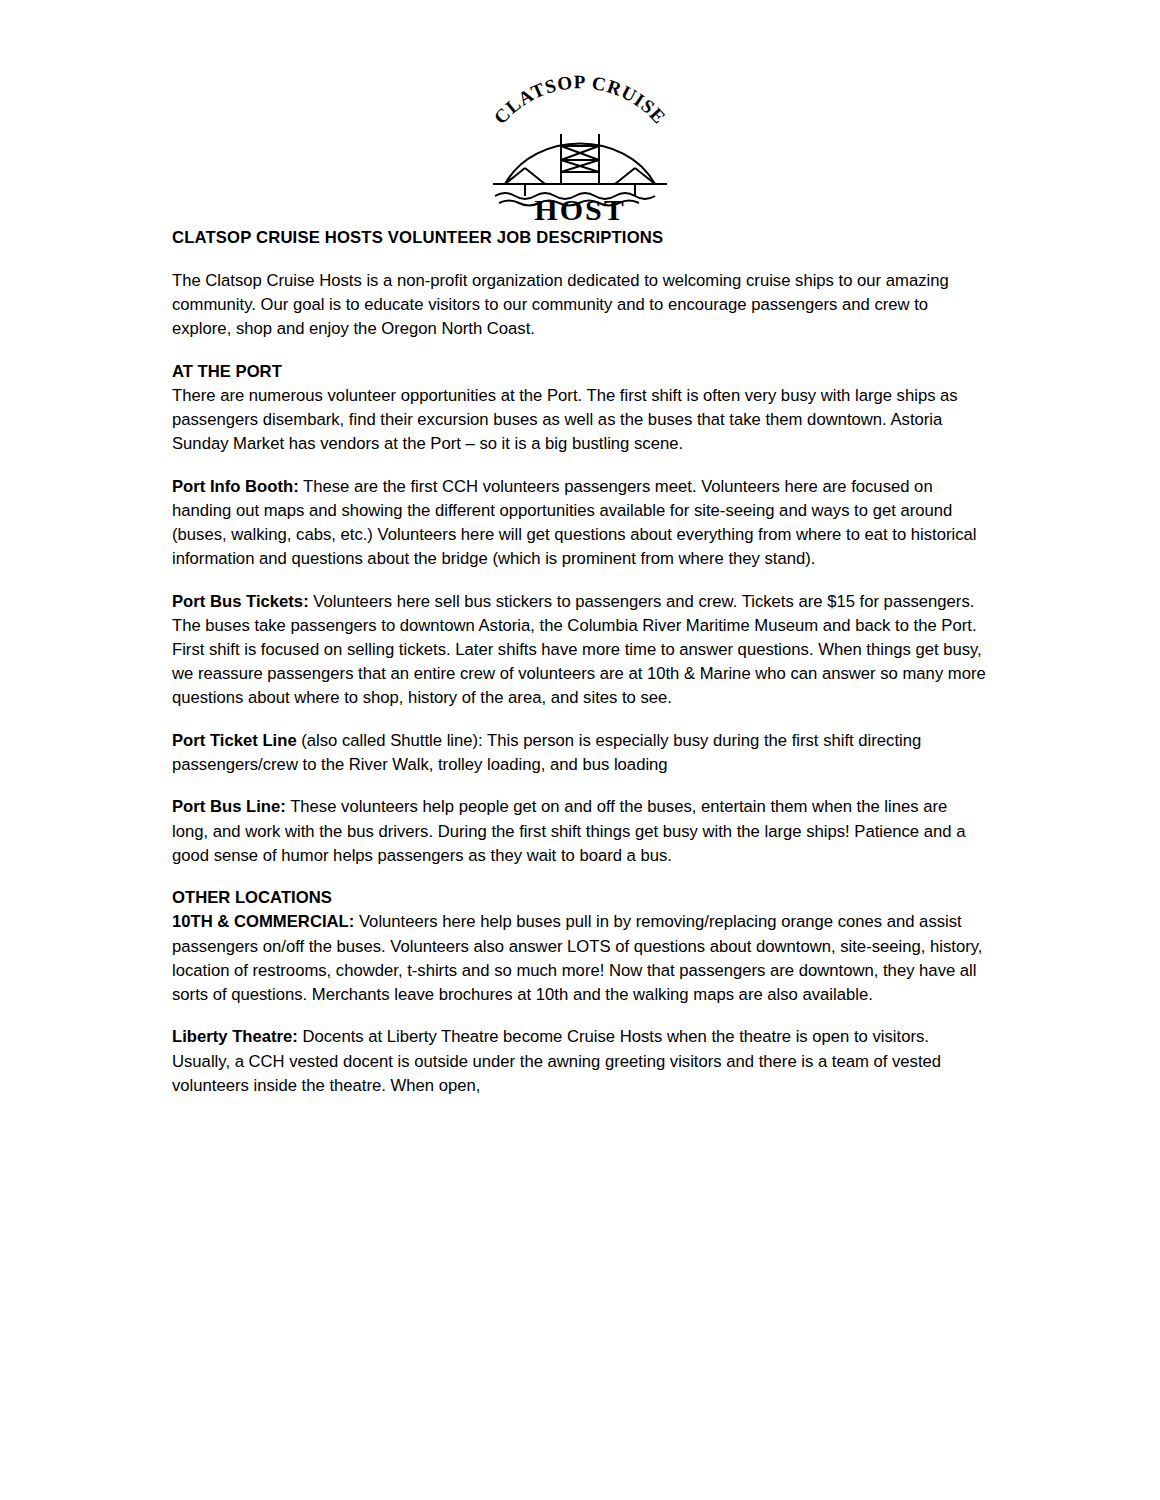CLATSOP CRUISE HOST
CLATSOP CRUISE HOSTS VOLUNTEER JOB DESCRIPTIONS
The Clatsop Cruise Hosts is a non-profit organization dedicated to welcoming cruise ships to our amazing community. Our goal is to educate visitors to our community and to encourage passengers and crew to explore, shop and enjoy the Oregon North Coast.
At the Port
There are numerous volunteer opportunities at the Port. The first shift is often very busy with large ships as passengers disembark, find their excursion buses as well as the buses that take them downtown. Astoria Sunday Market has vendors at the Port – so it is a big bustling scene.
Port Info Booth: These are the first CCH volunteers passengers meet. Volunteers here are focused on handing out maps and showing the different opportunities available for site-seeing and ways to get around (buses, walking, cabs, etc.) Volunteers here will get questions about everything from where to eat to historical information and questions about the bridge (which is prominent from where they stand).
Port Bus Tickets: Volunteers here sell bus stickers to passengers and crew. Tickets are $15 for passengers. The buses take passengers to downtown Astoria, the Columbia River Maritime Museum and back to the Port. First shift is focused on selling tickets. Later shifts have more time to answer questions. When things get busy, we reassure passengers that an entire crew of volunteers are at 10th & Marine who can answer so many more questions about where to shop, history of the area, and sites to see.
Port Ticket Line (also called Shuttle line): This person is especially busy during the first shift directing passengers/crew to the River Walk, trolley loading, and bus loading
Port Bus Line: These volunteers help people get on and off the buses, entertain them when the lines are long, and work with the bus drivers. During the first shift things get busy with the large ships! Patience and a good sense of humor helps passengers as they wait to board a bus.
Other Locations
10TH & COMMERCIAL: Volunteers here help buses pull in by removing/replacing orange cones and assist passengers on/off the buses. Volunteers also answer LOTS of questions about downtown, site-seeing, history, location of restrooms, chowder, t-shirts and so much more! Now that passengers are downtown, they have all sorts of questions. Merchants leave brochures at 10th and the walking maps are also available.
Liberty Theatre: Docents at Liberty Theatre become Cruise Hosts when the theatre is open to visitors. Usually, a CCH vested docent is outside under the awning greeting visitors and there is a team of vested volunteers inside the theatre. When open,